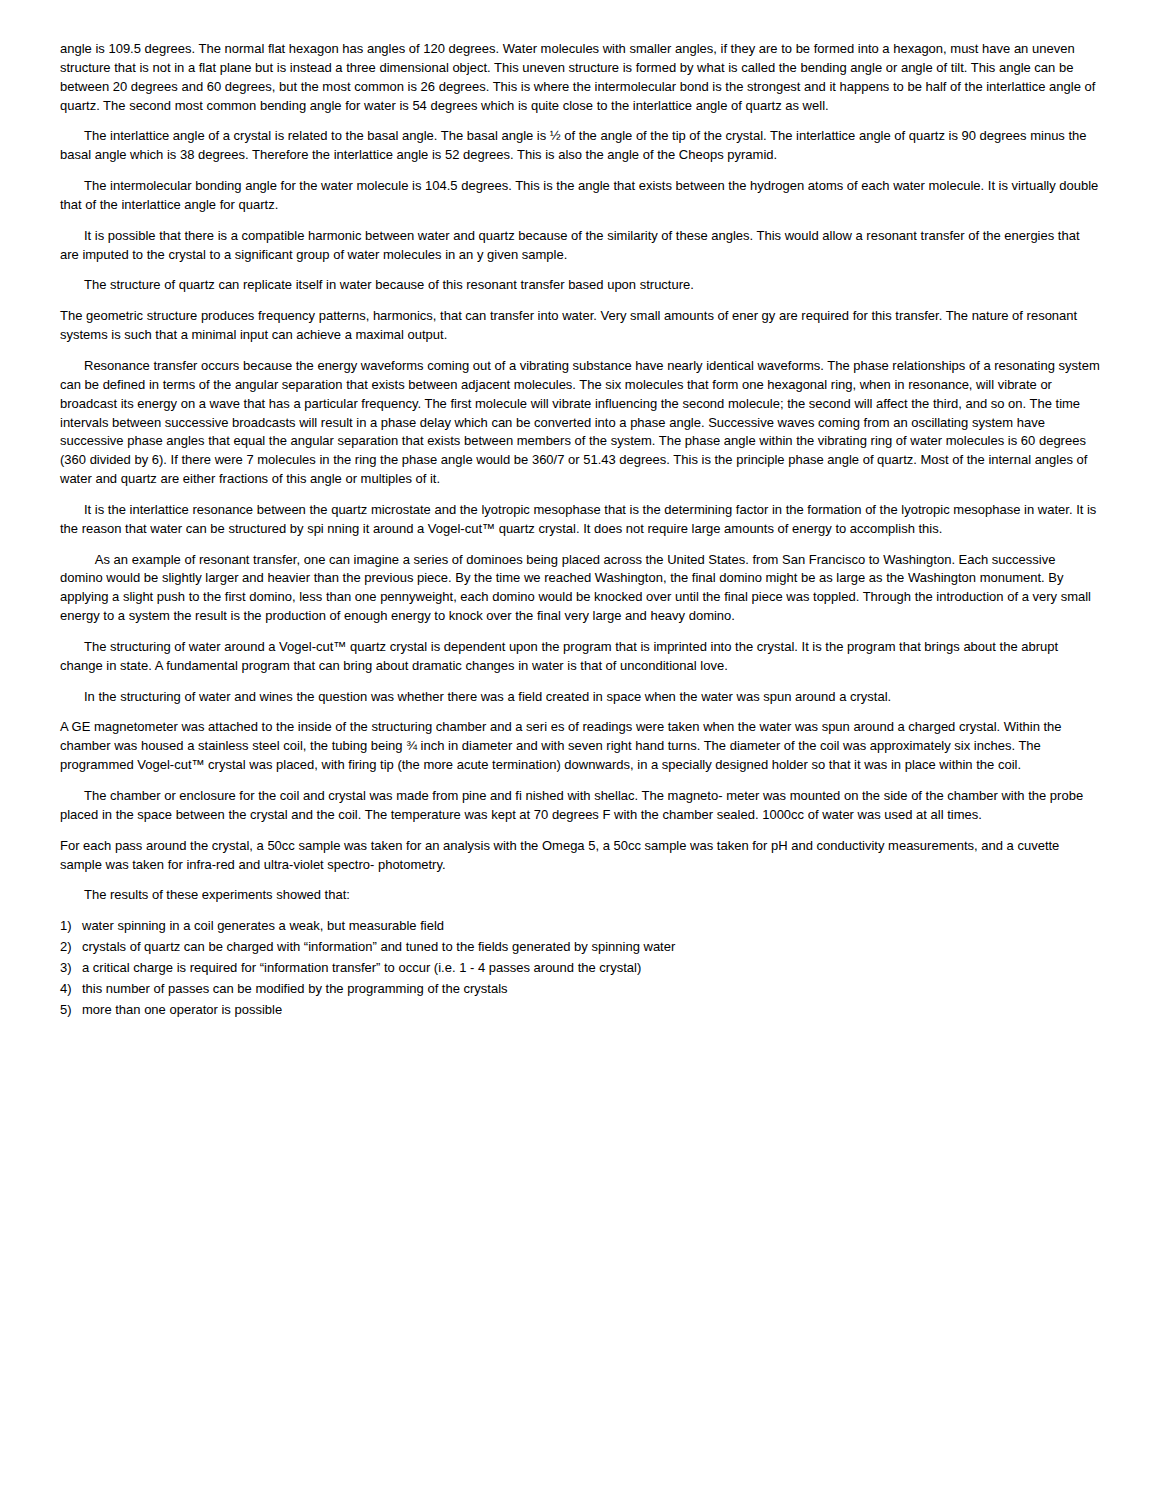angle is 109.5 degrees. The normal flat hexagon has angles of 120 degrees. Water molecules with smaller angles, if they are to be formed into a hexagon, must have an uneven structure that is not in a flat plane but is instead a three dimensional object. This uneven structure is formed by what is called the bending angle or angle of tilt. This angle can be between 20 degrees and 60 degrees, but the most common is 26 degrees. This is where the intermolecular bond is the strongest and it happens to be half of the interlattice angle of quartz. The second most common bending angle for water is 54 degrees which is quite close to the interlattice angle of quartz as well.
The interlattice angle of a crystal is related to the basal angle. The basal angle is ½ of the angle of the tip of the crystal. The interlattice angle of quartz is 90 degrees minus the basal angle which is 38 degrees. Therefore the interlattice angle is 52 degrees. This is also the angle of the Cheops pyramid.
The intermolecular bonding angle for the water molecule is 104.5 degrees. This is the angle that exists between the hydrogen atoms of each water molecule. It is virtually double that of the interlattice angle for quartz.
It is possible that there is a compatible harmonic between water and quartz because of the similarity of these angles. This would allow a resonant transfer of the energies that are imputed to the crystal to a significant group of water molecules in an y given sample.
The structure of quartz can replicate itself in water because of this resonant transfer based upon structure.
The geometric structure produces frequency patterns, harmonics, that can transfer into water. Very small amounts of ener gy are required for this transfer. The nature of resonant systems is such that a minimal input can achieve a maximal output.
Resonance transfer occurs because the energy waveforms coming out of a vibrating substance have nearly identical waveforms. The phase relationships of a resonating system can be defined in terms of the angular separation that exists between adjacent molecules. The six molecules that form one hexagonal ring, when in resonance, will vibrate or broadcast its energy on a wave that has a particular frequency. The first molecule will vibrate influencing the second molecule; the second will affect the third, and so on. The time intervals between successive broadcasts will result in a phase delay which can be converted into a phase angle. Successive waves coming from an oscillating system have successive phase angles that equal the angular separation that exists between members of the system. The phase angle within the vibrating ring of water molecules is 60 degrees (360 divided by 6). If there were 7 molecules in the ring the phase angle would be 360/7 or 51.43 degrees. This is the principle phase angle of quartz. Most of the internal angles of water and quartz are either fractions of this angle or multiples of it.
It is the interlattice resonance between the quartz microstate and the lyotropic mesophase that is the determining factor in the formation of the lyotropic mesophase in water. It is the reason that water can be structured by spi nning it around a Vogel-cut™ quartz crystal. It does not require large amounts of energy to accomplish this.
As an example of resonant transfer, one can imagine a series of dominoes being placed across the United States. from San Francisco to Washington. Each successive domino would be slightly larger and heavier than the previous piece. By the time we reached Washington, the final domino might be as large as the Washington monument. By applying a slight push to the first domino, less than one pennyweight, each domino would be knocked over until the final piece was toppled. Through the introduction of a very small energy to a system the result is the production of enough energy to knock over the final very large and heavy domino.
The structuring of water around a Vogel-cut™ quartz crystal is dependent upon the program that is imprinted into the crystal. It is the program that brings about the abrupt change in state. A fundamental program that can bring about dramatic changes in water is that of unconditional love.
In the structuring of water and wines the question was whether there was a field created in space when the water was spun around a crystal.
A GE magnetometer was attached to the inside of the structuring chamber and a seri es of readings were taken when the water was spun around a charged crystal. Within the chamber was housed a stainless steel coil, the tubing being ¾ inch in diameter and with seven right hand turns. The diameter of the coil was approximately six inches. The programmed Vogel-cut™ crystal was placed, with firing tip (the more acute termination) downwards, in a specially designed holder so that it was in place within the coil.
The chamber or enclosure for the coil and crystal was made from pine and fi nished with shellac. The magneto- meter was mounted on the side of the chamber with the probe placed in the space between the crystal and the coil. The temperature was kept at 70 degrees F with the chamber sealed. 1000cc of water was used at all times.
For each pass around the crystal, a 50cc sample was taken for an analysis with the Omega 5, a 50cc sample was taken for pH and conductivity measurements, and a cuvette sample was taken for infra-red and ultra-violet spectro- photometry.
The results of these experiments showed that:
1) water spinning in a coil generates a weak, but measurable field
2) crystals of quartz can be charged with “information” and tuned to the fields generated by spinning water
3) a critical charge is required for “information transfer” to occur (i.e. 1 - 4 passes around the crystal)
4) this number of passes can be modified by the programming of the crystals
5) more than one operator is possible